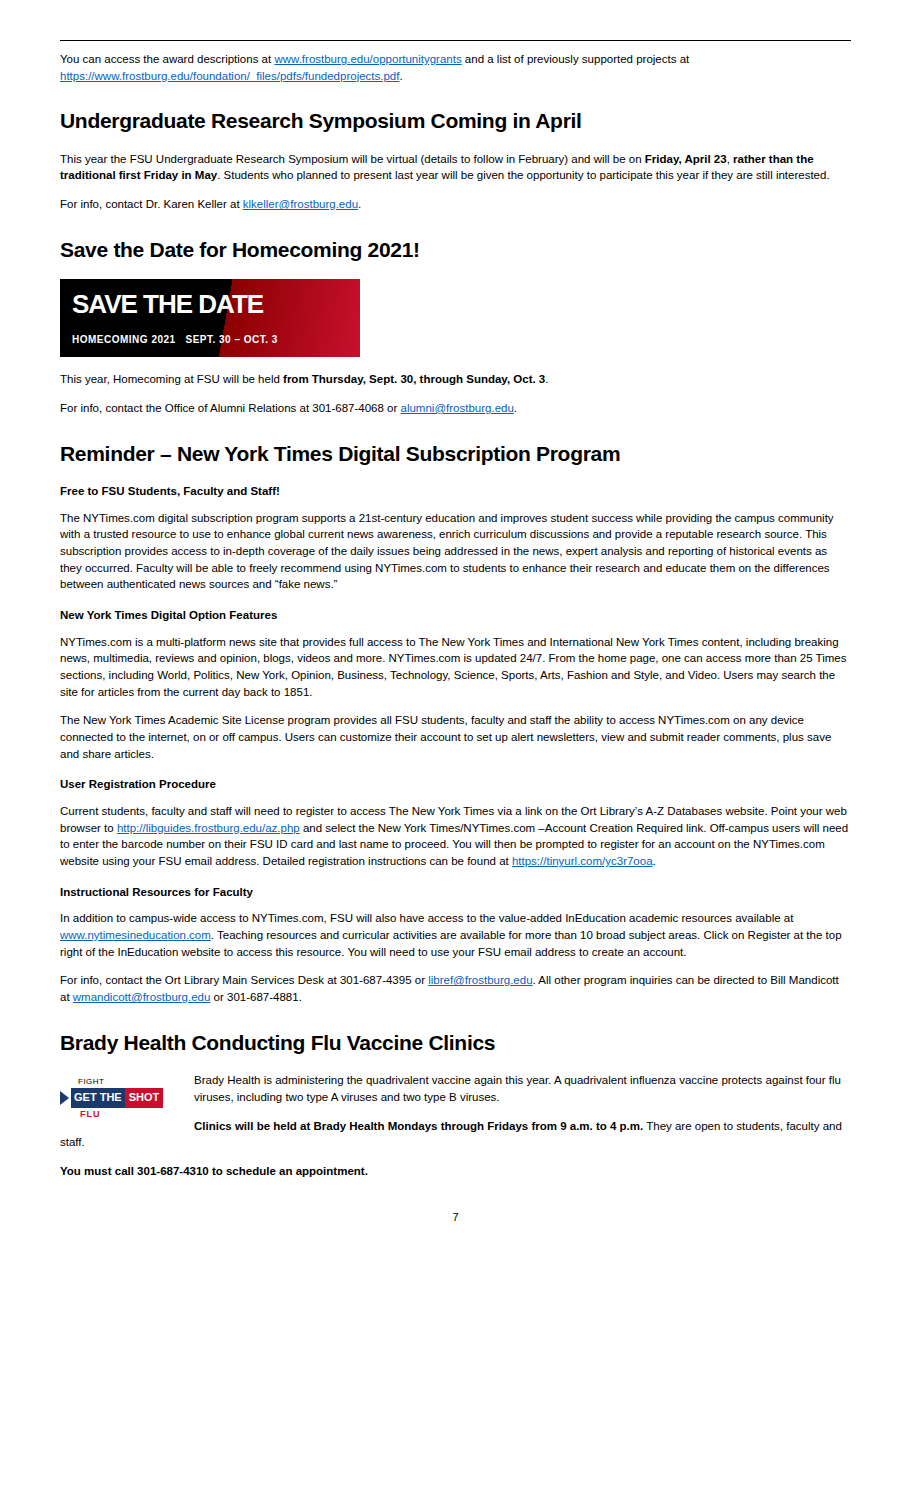You can access the award descriptions at www.frostburg.edu/opportunitygrants and a list of previously supported projects at https://www.frostburg.edu/foundation/_files/pdfs/fundedprojects.pdf.
Undergraduate Research Symposium Coming in April
This year the FSU Undergraduate Research Symposium will be virtual (details to follow in February) and will be on Friday, April 23, rather than the traditional first Friday in May. Students who planned to present last year will be given the opportunity to participate this year if they are still interested.
For info, contact Dr. Karen Keller at klkeller@frostburg.edu.
Save the Date for Homecoming 2021!
SAVE THE DATE
HOMECOMING 2021 SEPT. 30 – OCT. 3
This year, Homecoming at FSU will be held from Thursday, Sept. 30, through Sunday, Oct. 3.
For info, contact the Office of Alumni Relations at 301-687-4068 or alumni@frostburg.edu.
Reminder – New York Times Digital Subscription Program
Free to FSU Students, Faculty and Staff!
The NYTimes.com digital subscription program supports a 21st-century education and improves student success while providing the campus community with a trusted resource to use to enhance global current news awareness, enrich curriculum discussions and provide a reputable research source. This subscription provides access to in-depth coverage of the daily issues being addressed in the news, expert analysis and reporting of historical events as they occurred. Faculty will be able to freely recommend using NYTimes.com to students to enhance their research and educate them on the differences between authenticated news sources and “fake news.”
New York Times Digital Option Features
NYTimes.com is a multi-platform news site that provides full access to The New York Times and International New York Times content, including breaking news, multimedia, reviews and opinion, blogs, videos and more. NYTimes.com is updated 24/7. From the home page, one can access more than 25 Times sections, including World, Politics, New York, Opinion, Business, Technology, Science, Sports, Arts, Fashion and Style, and Video. Users may search the site for articles from the current day back to 1851.
The New York Times Academic Site License program provides all FSU students, faculty and staff the ability to access NYTimes.com on any device connected to the internet, on or off campus. Users can customize their account to set up alert newsletters, view and submit reader comments, plus save and share articles.
User Registration Procedure
Current students, faculty and staff will need to register to access The New York Times via a link on the Ort Library’s A-Z Databases website. Point your web browser to http://libguides.frostburg.edu/az.php and select the New York Times/NYTimes.com –Account Creation Required link. Off-campus users will need to enter the barcode number on their FSU ID card and last name to proceed. You will then be prompted to register for an account on the NYTimes.com website using your FSU email address. Detailed registration instructions can be found at https://tinyurl.com/yc3r7ooa.
Instructional Resources for Faculty
In addition to campus-wide access to NYTimes.com, FSU will also have access to the value-added InEducation academic resources available at www.nytimesineducation.com. Teaching resources and curricular activities are available for more than 10 broad subject areas. Click on Register at the top right of the InEducation website to access this resource. You will need to use your FSU email address to create an account.
For info, contact the Ort Library Main Services Desk at 301-687-4395 or libref@frostburg.edu. All other program inquiries can be directed to Bill Mandicott at wmandicott@frostburg.edu or 301-687-4881.
Brady Health Conducting Flu Vaccine Clinics
FIGHT
GET THE SHOT
FLU
Brady Health is administering the quadrivalent vaccine again this year. A quadrivalent influenza vaccine protects against four flu viruses, including two type A viruses and two type B viruses.
Clinics will be held at Brady Health Mondays through Fridays from 9 a.m. to 4 p.m. They are open to students, faculty and staff.
You must call 301-687-4310 to schedule an appointment.
7